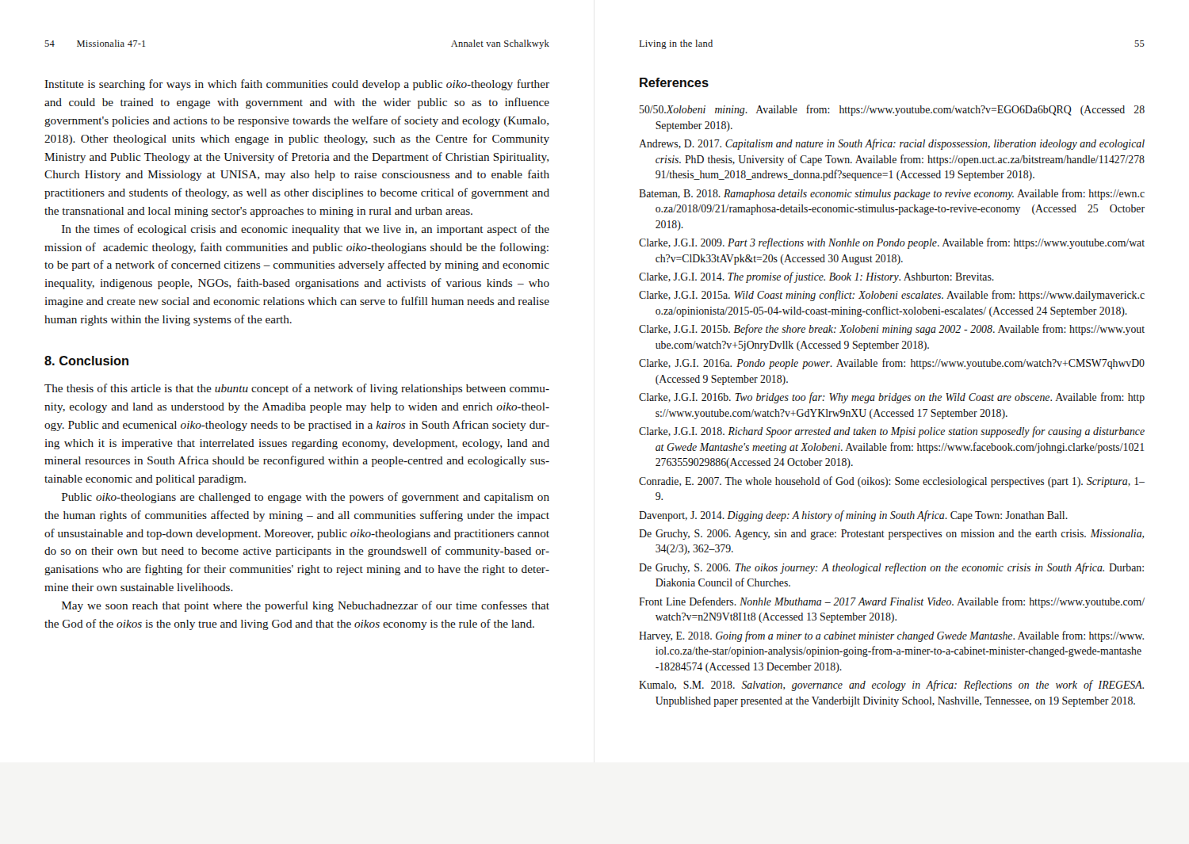54 Missionalia 47-1 Annalet van Schalkwyk
Institute is searching for ways in which faith communities could develop a public oiko-theology further and could be trained to engage with government and with the wider public so as to influence government's policies and actions to be responsive towards the welfare of society and ecology (Kumalo, 2018). Other theological units which engage in public theology, such as the Centre for Community Ministry and Public Theology at the University of Pretoria and the Department of Christian Spirituality, Church History and Missiology at UNISA, may also help to raise consciousness and to enable faith practitioners and students of theology, as well as other disciplines to become critical of government and the transnational and local mining sector's approaches to mining in rural and urban areas.
In the times of ecological crisis and economic inequality that we live in, an important aspect of the mission of academic theology, faith communities and public oiko-theologians should be the following: to be part of a network of concerned citizens – communities adversely affected by mining and economic inequality, indigenous people, NGOs, faith-based organisations and activists of various kinds – who imagine and create new social and economic relations which can serve to fulfill human needs and realise human rights within the living systems of the earth.
8. Conclusion
The thesis of this article is that the ubuntu concept of a network of living relationships between community, ecology and land as understood by the Amadiba people may help to widen and enrich oiko-theology. Public and ecumenical oiko-theology needs to be practised in a kairos in South African society during which it is imperative that interrelated issues regarding economy, development, ecology, land and mineral resources in South Africa should be reconfigured within a people-centred and ecologically sustainable economic and political paradigm.
Public oiko-theologians are challenged to engage with the powers of government and capitalism on the human rights of communities affected by mining – and all communities suffering under the impact of unsustainable and top-down development. Moreover, public oiko-theologians and practitioners cannot do so on their own but need to become active participants in the groundswell of community-based organisations who are fighting for their communities' right to reject mining and to have the right to determine their own sustainable livelihoods.
May we soon reach that point where the powerful king Nebuchadnezzar of our time confesses that the God of the oikos is the only true and living God and that the oikos economy is the rule of the land.
Living in the land 55
References
50/50.Xolobeni mining. Available from: https://www.youtube.com/watch?v=EGO6Da6bQRQ (Accessed 28 September 2018).
Andrews, D. 2017. Capitalism and nature in South Africa: racial dispossession, liberation ideology and ecological crisis. PhD thesis, University of Cape Town. Available from: https://open.uct.ac.za/bitstream/handle/11427/27891/thesis_hum_2018_andrews_donna.pdf?sequence=1 (Accessed 19 September 2018).
Bateman, B. 2018. Ramaphosa details economic stimulus package to revive economy. Available from: https://ewn.co.za/2018/09/21/ramaphosa-details-economic-stimulus-package-to-revive-economy (Accessed 25 October 2018).
Clarke, J.G.I. 2009. Part 3 reflections with Nonhle on Pondo people. Available from: https://www.youtube.com/watch?v=ClDk33tAVpk&t=20s (Accessed 30 August 2018).
Clarke, J.G.I. 2014. The promise of justice. Book 1: History. Ashburton: Brevitas.
Clarke, J.G.I. 2015a. Wild Coast mining conflict: Xolobeni escalates. Available from: https://www.dailymaverick.co.za/opinionista/2015-05-04-wild-coast-mining-conflict-xolobeni-escalates/ (Accessed 24 September 2018).
Clarke, J.G.I. 2015b. Before the shore break: Xolobeni mining saga 2002 - 2008. Available from: https://www.youtube.com/watch?v+5jOnryDvllk (Accessed 9 September 2018).
Clarke, J.G.I. 2016a. Pondo people power. Available from: https://www.youtube.com/watch?v+CMSW7qhwvD0 (Accessed 9 September 2018).
Clarke, J.G.I. 2016b. Two bridges too far: Why mega bridges on the Wild Coast are obscene. Available from: https://www.youtube.com/watch?v+GdYKlrw9nXU (Accessed 17 September 2018).
Clarke, J.G.I. 2018. Richard Spoor arrested and taken to Mpisi police station supposedly for causing a disturbance at Gwede Mantashe's meeting at Xolobeni. Available from: https://www.facebook.com/johngi.clarke/posts/10212763559029886(Accessed 24 October 2018).
Conradie, E. 2007. The whole household of God (oikos): Some ecclesiological perspectives (part 1). Scriptura, 1–9.
Davenport, J. 2014. Digging deep: A history of mining in South Africa. Cape Town: Jonathan Ball.
De Gruchy, S. 2006. Agency, sin and grace: Protestant perspectives on mission and the earth crisis. Missionalia, 34(2/3), 362–379.
De Gruchy, S. 2006. The oikos journey: A theological reflection on the economic crisis in South Africa. Durban: Diakonia Council of Churches.
Front Line Defenders. Nonhle Mbuthama – 2017 Award Finalist Video. Available from: https://www.youtube.com/watch?v=n2N9Vt8I1t8 (Accessed 13 September 2018).
Harvey, E. 2018. Going from a miner to a cabinet minister changed Gwede Mantashe. Available from: https://www.iol.co.za/the-star/opinion-analysis/opinion-going-from-a-miner-to-a-cabinet-minister-changed-gwede-mantashe-18284574 (Accessed 13 December 2018).
Kumalo, S.M. 2018. Salvation, governance and ecology in Africa: Reflections on the work of IREGESA. Unpublished paper presented at the Vanderbijlt Divinity School, Nashville, Tennessee, on 19 September 2018.